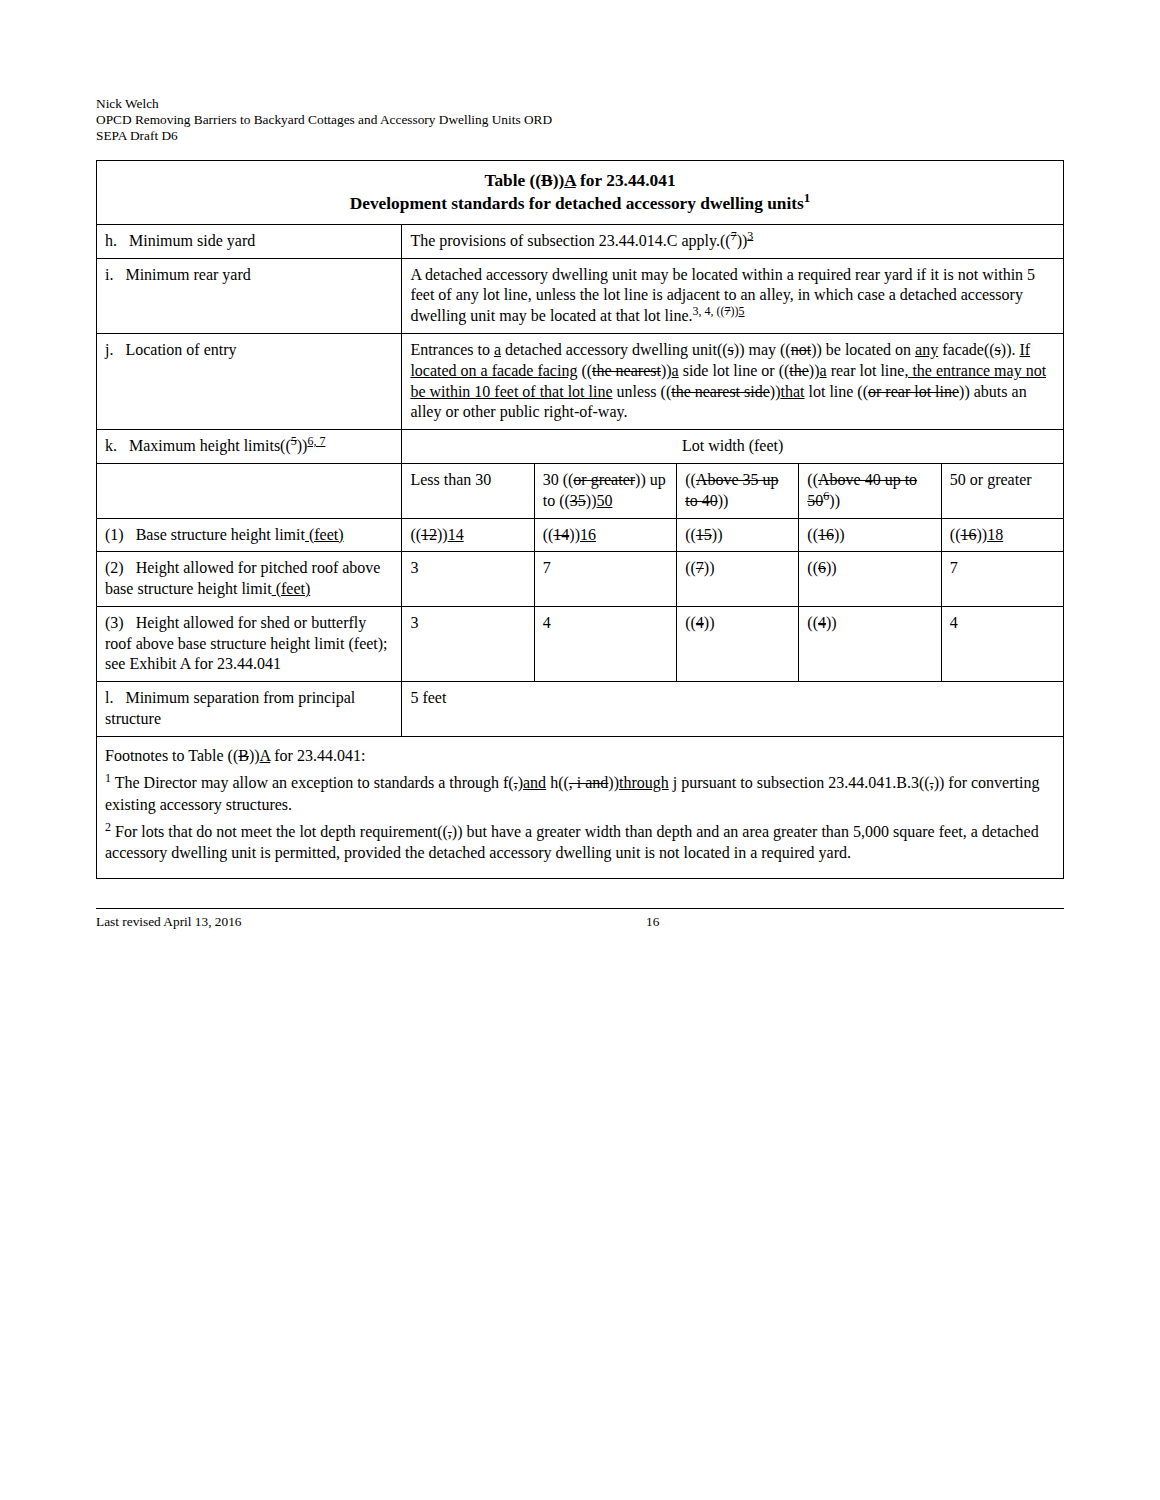Nick Welch
OPCD Removing Barriers to Backyard Cottages and Accessory Dwelling Units ORD
SEPA Draft D6
Table (( B )) A for 23.44.041 Development standards for detached accessory dwelling units 1
| h. Minimum side yard | The provisions of subsection 23.44.014.C apply.(( 7 )) 3 |
| i. Minimum rear yard | A detached accessory dwelling unit may be located within a required rear yard if it is not within 5 feet of any lot line, unless the lot line is adjacent to an alley, in which case a detached accessory dwelling unit may be located at that lot line. 3, 4, (( 7 )) 5 |
| j. Location of entry | Entrances to a detached accessory dwelling unit(( s )) may (( not )) be located on any facade(( s )). If located on a facade facing (( the nearest )) a side lot line or (( the )) a rear lot line , the entrance may not be within 10 feet of that lot line unless (( the nearest side )) that lot line (( or rear lot line )) abuts an alley or other public right-of-way. |
| k. Maximum height limits(( 5 )) 6, 7 | Lot width (feet) |
| | Less than 30 | 30 (( or greater )) up to (( 35 )) 50 | (( Above 35 up to 40 )) | (( Above 40 up to 50 6 )) | 50 or greater |
| (1) Base structure height limit (feet) | (( 12 )) 14 | (( 14 )) 16 | (( 15 )) | (( 16 )) | (( 16 )) 18 |
| (2) Height allowed for pitched roof above base structure height limit (feet) | 3 | 7 | (( 7 )) | (( 6 )) | 7 |
| (3) Height allowed for shed or butterfly roof above base structure height limit (feet); see Exhibit A for 23.44.041 | 3 | 4 | (( 4 )) | (( 4 )) | 4 |
| l. Minimum separation from principal structure | 5 feet |
Footnotes to Table ((B))A for 23.44.041:
1 The Director may allow an exception to standards a through f(,)and h((, i and))through j pursuant to subsection 23.44.041.B.3((,)) for converting existing accessory structures.
2 For lots that do not meet the lot depth requirement((,)) but have a greater width than depth and an area greater than 5,000 square feet, a detached accessory dwelling unit is permitted, provided the detached accessory dwelling unit is not located in a required yard.
Last revised April 13, 2016 16